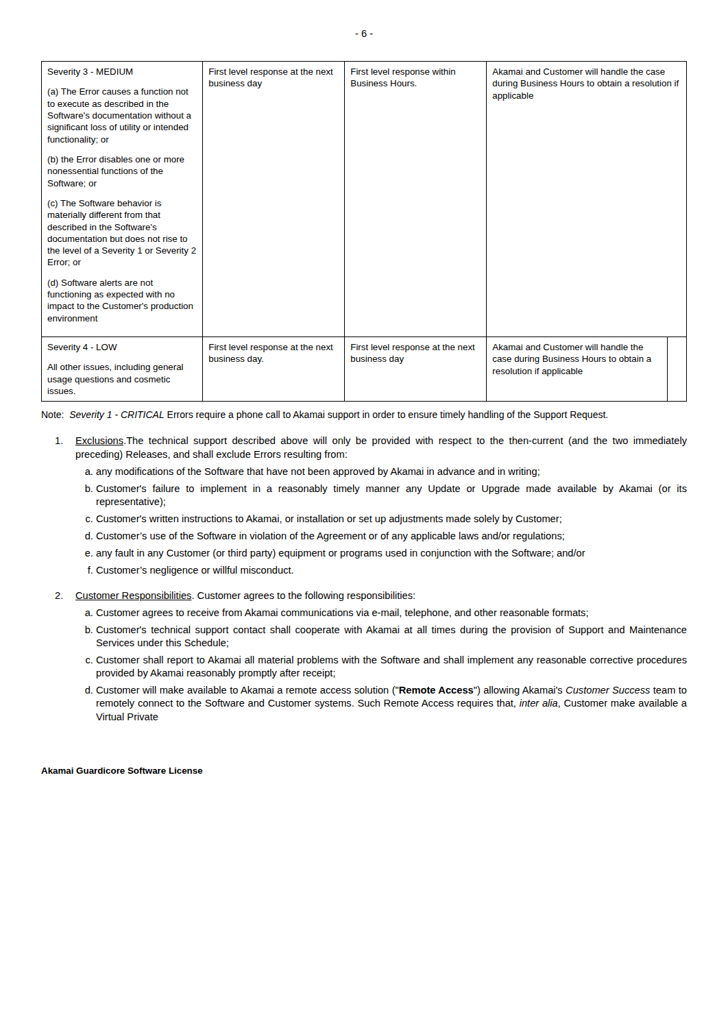- 6 -
| Severity 3 - MEDIUM (a) The Error causes a function not to execute as described in the Software's documentation without a significant loss of utility or intended functionality; or (b) the Error disables one or more nonessential functions of the Software; or (c) The Software behavior is materially different from that described in the Software's documentation but does not rise to the level of a Severity 1 or Severity 2 Error; or (d) Software alerts are not functioning as expected with no impact to the Customer's production environment | First level response at the next business day | First level response within Business Hours. | Akamai and Customer will handle the case during Business Hours to obtain a resolution if applicable |
| Severity 4 - LOW All other issues, including general usage questions and cosmetic issues. | First level response at the next business day. | First level response at the next business day | Akamai and Customer will handle the case during Business Hours to obtain a resolution if applicable | |
Note: Severity 1 - CRITICAL Errors require a phone call to Akamai support in order to ensure timely handling of the Support Request.
Exclusions.The technical support described above will only be provided with respect to the then-current (and the two immediately preceding) Releases, and shall exclude Errors resulting from:
any modifications of the Software that have not been approved by Akamai in advance and in writing;
Customer's failure to implement in a reasonably timely manner any Update or Upgrade made available by Akamai (or its representative);
Customer's written instructions to Akamai, or installation or set up adjustments made solely by Customer;
Customer’s use of the Software in violation of the Agreement or of any applicable laws and/or regulations;
any fault in any Customer (or third party) equipment or programs used in conjunction with the Software; and/or
Customer’s negligence or willful misconduct.
Customer Responsibilities. Customer agrees to the following responsibilities:
Customer agrees to receive from Akamai communications via e-mail, telephone, and other reasonable formats;
Customer's technical support contact shall cooperate with Akamai at all times during the provision of Support and Maintenance Services under this Schedule;
Customer shall report to Akamai all material problems with the Software and shall implement any reasonable corrective procedures provided by Akamai reasonably promptly after receipt;
Customer will make available to Akamai a remote access solution ("Remote Access") allowing Akamai's Customer Success team to remotely connect to the Software and Customer systems. Such Remote Access requires that, inter alia, Customer make available a Virtual Private
Akamai Guardicore Software License